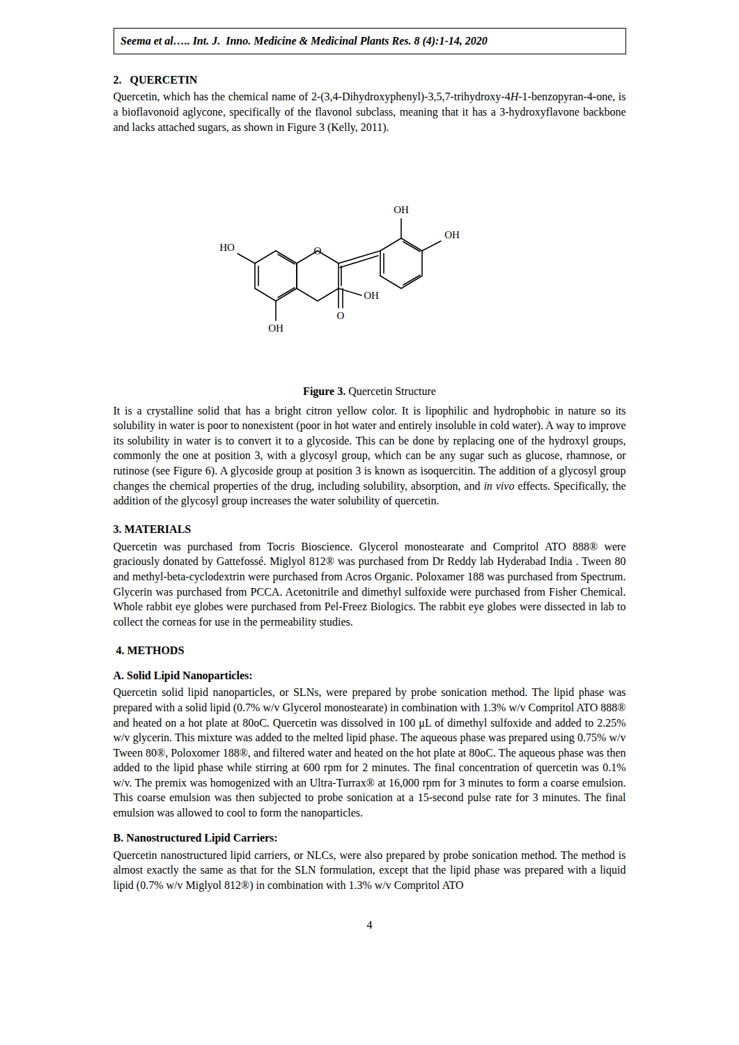Seema et al….. Int. J. Inno. Medicine & Medicinal Plants Res. 8 (4):1-14, 2020
2. QUERCETIN
Quercetin, which has the chemical name of 2-(3,4-Dihydroxyphenyl)-3,5,7-trihydroxy-4H-1-benzopyran-4-one, is a bioflavonoid aglycone, specifically of the flavonol subclass, meaning that it has a 3-hydroxyflavone backbone and lacks attached sugars, as shown in Figure 3 (Kelly, 2011).
O O HO OH OH OH OH
Figure 3. Quercetin Structure
It is a crystalline solid that has a bright citron yellow color. It is lipophilic and hydrophobic in nature so its solubility in water is poor to nonexistent (poor in hot water and entirely insoluble in cold water). A way to improve its solubility in water is to convert it to a glycoside. This can be done by replacing one of the hydroxyl groups, commonly the one at position 3, with a glycosyl group, which can be any sugar such as glucose, rhamnose, or rutinose (see Figure 6). A glycoside group at position 3 is known as isoquercitin. The addition of a glycosyl group changes the chemical properties of the drug, including solubility, absorption, and in vivo effects. Specifically, the addition of the glycosyl group increases the water solubility of quercetin.
3. MATERIALS
Quercetin was purchased from Tocris Bioscience. Glycerol monostearate and Compritol ATO 888® were graciously donated by Gattefossé. Miglyol 812® was purchased from Dr Reddy lab Hyderabad India . Tween 80 and methyl-beta-cyclodextrin were purchased from Acros Organic. Poloxamer 188 was purchased from Spectrum. Glycerin was purchased from PCCA. Acetonitrile and dimethyl sulfoxide were purchased from Fisher Chemical. Whole rabbit eye globes were purchased from Pel-Freez Biologics. The rabbit eye globes were dissected in lab to collect the corneas for use in the permeability studies.
4. METHODS
A. Solid Lipid Nanoparticles:
Quercetin solid lipid nanoparticles, or SLNs, were prepared by probe sonication method. The lipid phase was prepared with a solid lipid (0.7% w/v Glycerol monostearate) in combination with 1.3% w/v Compritol ATO 888® and heated on a hot plate at 80oC. Quercetin was dissolved in 100 μL of dimethyl sulfoxide and added to 2.25% w/v glycerin. This mixture was added to the melted lipid phase. The aqueous phase was prepared using 0.75% w/v Tween 80®, Poloxomer 188®, and filtered water and heated on the hot plate at 80oC. The aqueous phase was then added to the lipid phase while stirring at 600 rpm for 2 minutes. The final concentration of quercetin was 0.1% w/v. The premix was homogenized with an Ultra-Turrax® at 16,000 rpm for 3 minutes to form a coarse emulsion. This coarse emulsion was then subjected to probe sonication at a 15-second pulse rate for 3 minutes. The final emulsion was allowed to cool to form the nanoparticles.
B. Nanostructured Lipid Carriers:
Quercetin nanostructured lipid carriers, or NLCs, were also prepared by probe sonication method. The method is almost exactly the same as that for the SLN formulation, except that the lipid phase was prepared with a liquid lipid (0.7% w/v Miglyol 812®) in combination with 1.3% w/v Compritol ATO
4